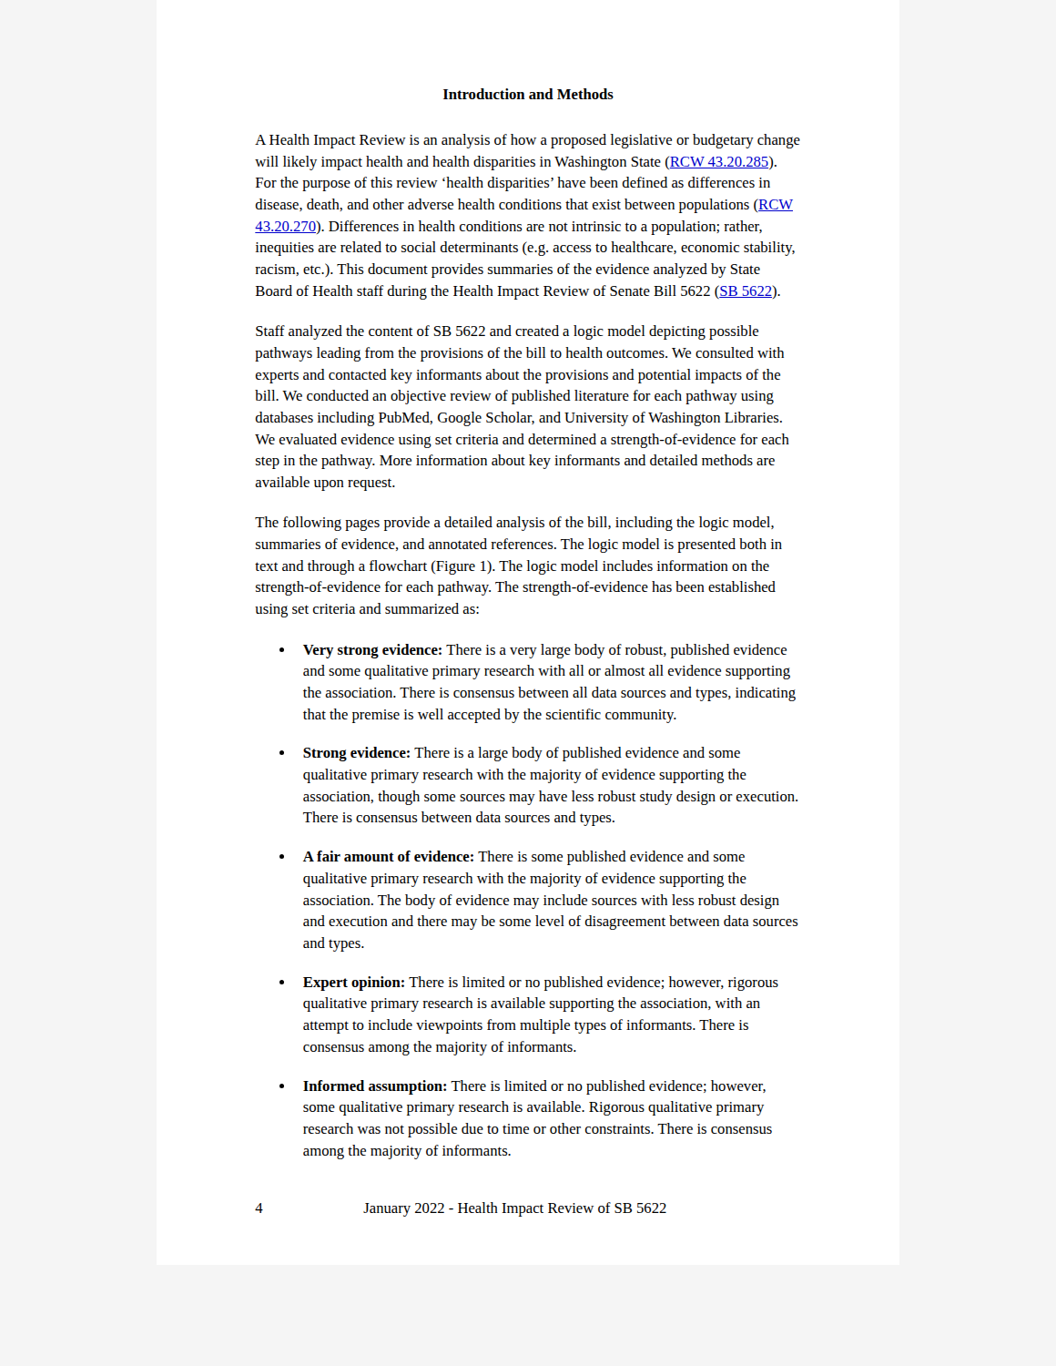Introduction and Methods
A Health Impact Review is an analysis of how a proposed legislative or budgetary change will likely impact health and health disparities in Washington State (RCW 43.20.285). For the purpose of this review ‘health disparities’ have been defined as differences in disease, death, and other adverse health conditions that exist between populations (RCW 43.20.270). Differences in health conditions are not intrinsic to a population; rather, inequities are related to social determinants (e.g. access to healthcare, economic stability, racism, etc.). This document provides summaries of the evidence analyzed by State Board of Health staff during the Health Impact Review of Senate Bill 5622 (SB 5622).
Staff analyzed the content of SB 5622 and created a logic model depicting possible pathways leading from the provisions of the bill to health outcomes. We consulted with experts and contacted key informants about the provisions and potential impacts of the bill. We conducted an objective review of published literature for each pathway using databases including PubMed, Google Scholar, and University of Washington Libraries. We evaluated evidence using set criteria and determined a strength-of-evidence for each step in the pathway. More information about key informants and detailed methods are available upon request.
The following pages provide a detailed analysis of the bill, including the logic model, summaries of evidence, and annotated references. The logic model is presented both in text and through a flowchart (Figure 1). The logic model includes information on the strength-of-evidence for each pathway. The strength-of-evidence has been established using set criteria and summarized as:
Very strong evidence: There is a very large body of robust, published evidence and some qualitative primary research with all or almost all evidence supporting the association. There is consensus between all data sources and types, indicating that the premise is well accepted by the scientific community.
Strong evidence: There is a large body of published evidence and some qualitative primary research with the majority of evidence supporting the association, though some sources may have less robust study design or execution. There is consensus between data sources and types.
A fair amount of evidence: There is some published evidence and some qualitative primary research with the majority of evidence supporting the association. The body of evidence may include sources with less robust design and execution and there may be some level of disagreement between data sources and types.
Expert opinion: There is limited or no published evidence; however, rigorous qualitative primary research is available supporting the association, with an attempt to include viewpoints from multiple types of informants. There is consensus among the majority of informants.
Informed assumption: There is limited or no published evidence; however, some qualitative primary research is available. Rigorous qualitative primary research was not possible due to time or other constraints. There is consensus among the majority of informants.
4 January 2022 - Health Impact Review of SB 5622